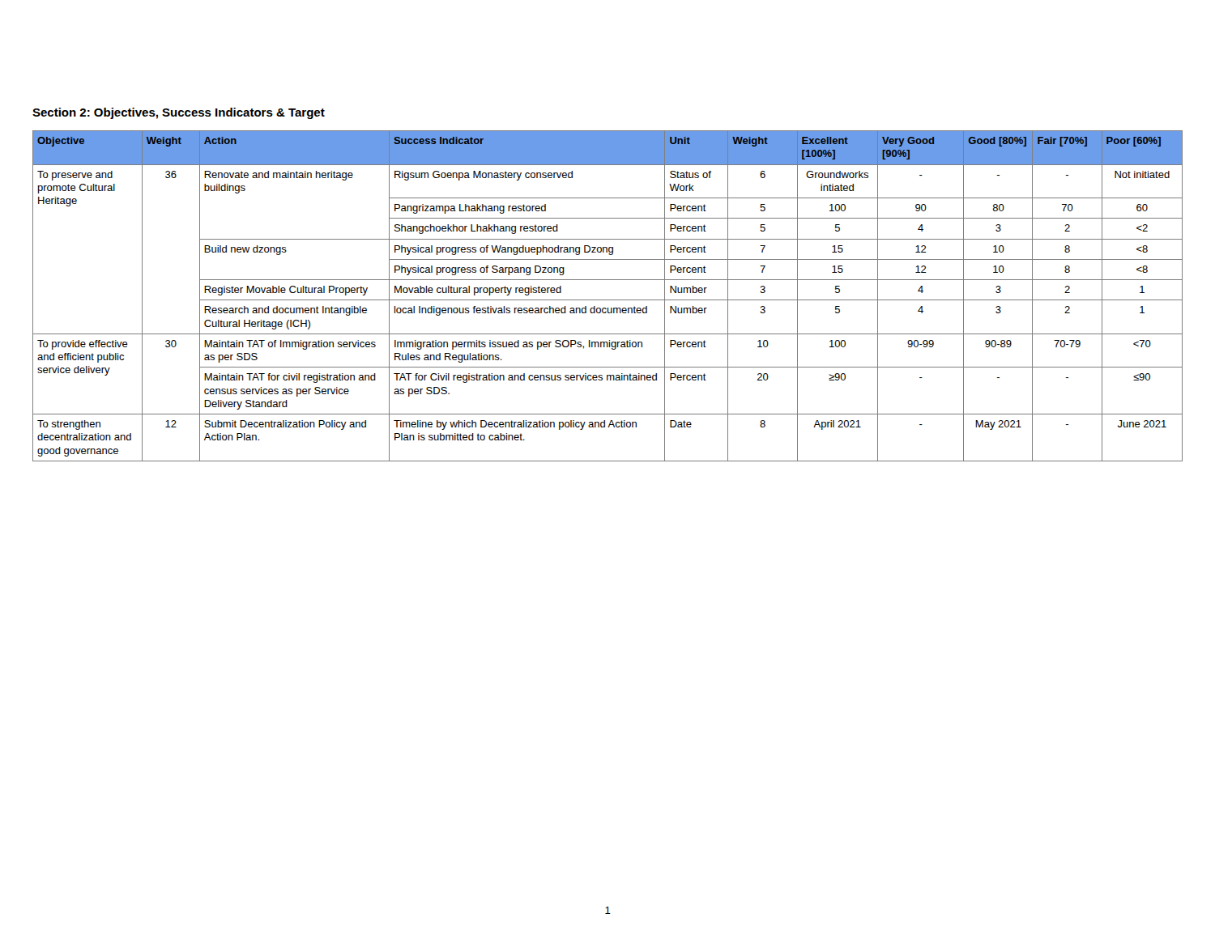Section 2: Objectives, Success Indicators & Target
| Objective | Weight | Action | Success Indicator | Unit | Weight | Excellent [100%] | Very Good [90%] | Good [80%] | Fair [70%] | Poor [60%] |
| --- | --- | --- | --- | --- | --- | --- | --- | --- | --- | --- |
| To preserve and promote Cultural Heritage | 36 | Renovate and maintain heritage buildings | Rigsum Goenpa Monastery conserved | Status of Work | 6 | Groundworks intiated | - | - | - | Not initiated |
| Pangrizampa Lhakhang restored | Percent | 5 | 100 | 90 | 80 | 70 | 60 |
| Shangchoekhor Lhakhang restored | Percent | 5 | 5 | 4 | 3 | 2 | <2 |
| Build new dzongs | Physical progress of Wangduephodrang Dzong | Percent | 7 | 15 | 12 | 10 | 8 | <8 |
| Physical progress of Sarpang Dzong | Percent | 7 | 15 | 12 | 10 | 8 | <8 |
| Register Movable Cultural Property | Movable cultural property registered | Number | 3 | 5 | 4 | 3 | 2 | 1 |
| Research and document Intangible Cultural Heritage (ICH) | local Indigenous festivals researched and documented | Number | 3 | 5 | 4 | 3 | 2 | 1 |
| To provide effective and efficient public service delivery | 30 | Maintain TAT of Immigration services as per SDS | Immigration permits issued as per SOPs, Immigration Rules and Regulations. | Percent | 10 | 100 | 90-99 | 90-89 | 70-79 | <70 |
| Maintain TAT for civil registration and census services as per Service Delivery Standard | TAT for Civil registration and census services maintained as per SDS. | Percent | 20 | ≥90 | - | - | - | ≤90 |
| To strengthen decentralization and good governance | 12 | Submit Decentralization Policy and Action Plan. | Timeline by which Decentralization policy and Action Plan is submitted to cabinet. | Date | 8 | April 2021 | - | May 2021 | - | June 2021 |
1